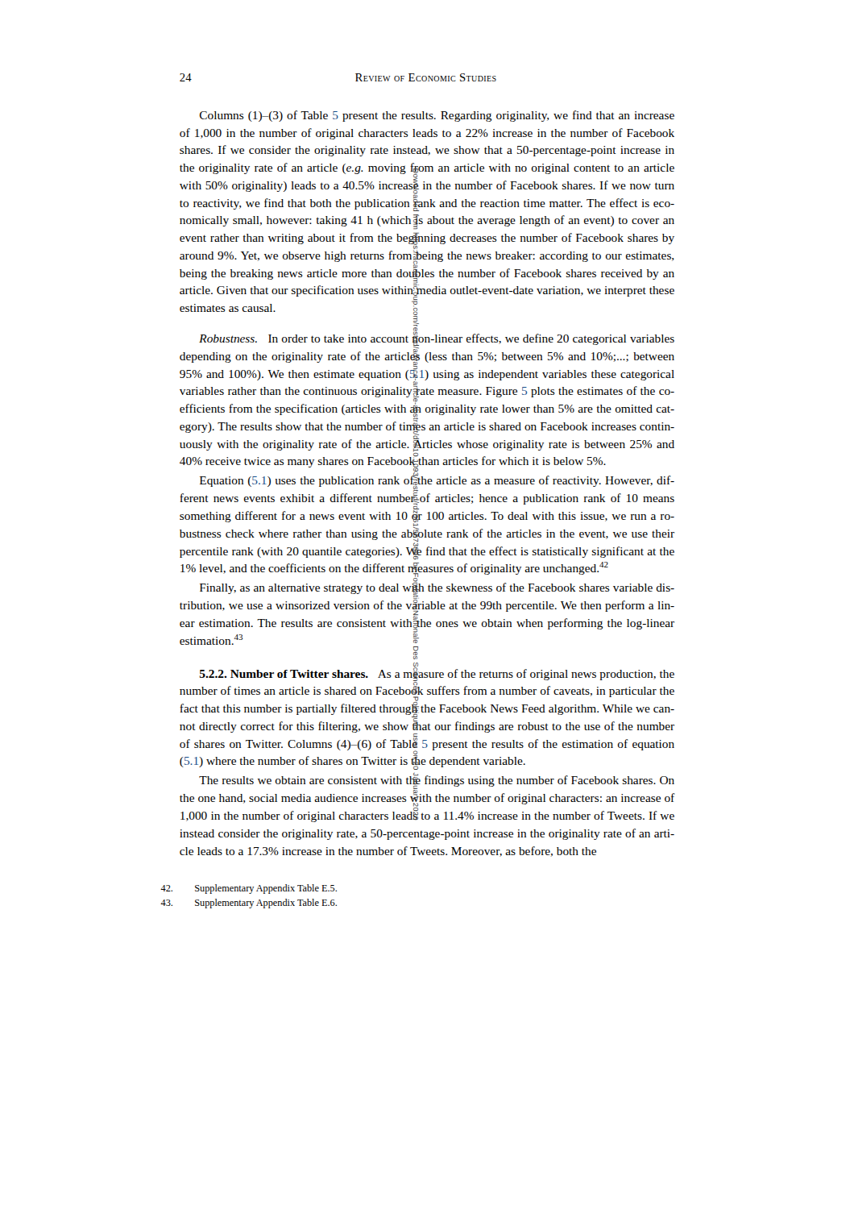Downloaded from https://academic.oup.com/restud/advance-article-abstract/doi/10.1093/restud/rdz061/5673396 by Fondation Nationale Des Sciences Politiques user on 20 January 2020
24 Review of Economic Studies
Columns (1)–(3) of Table 5 present the results. Regarding originality, we find that an increase of 1,000 in the number of original characters leads to a 22% increase in the number of Facebook shares. If we consider the originality rate instead, we show that a 50-percentage-point increase in the originality rate of an article (e.g. moving from an article with no original content to an article with 50% originality) leads to a 40.5% increase in the number of Facebook shares. If we now turn to reactivity, we find that both the publication rank and the reaction time matter. The effect is economically small, however: taking 41 h (which is about the average length of an event) to cover an event rather than writing about it from the beginning decreases the number of Facebook shares by around 9%. Yet, we observe high returns from being the news breaker: according to our estimates, being the breaking news article more than doubles the number of Facebook shares received by an article. Given that our specification uses within media outlet-event-date variation, we interpret these estimates as causal.
Robustness. In order to take into account non-linear effects, we define 20 categorical variables depending on the originality rate of the articles (less than 5%; between 5% and 10%;...; between 95% and 100%). We then estimate equation (5.1) using as independent variables these categorical variables rather than the continuous originality rate measure. Figure 5 plots the estimates of the coefficients from the specification (articles with an originality rate lower than 5% are the omitted category). The results show that the number of times an article is shared on Facebook increases continuously with the originality rate of the article. Articles whose originality rate is between 25% and 40% receive twice as many shares on Facebook than articles for which it is below 5%.
Equation (5.1) uses the publication rank of the article as a measure of reactivity. However, different news events exhibit a different number of articles; hence a publication rank of 10 means something different for a news event with 10 or 100 articles. To deal with this issue, we run a robustness check where rather than using the absolute rank of the articles in the event, we use their percentile rank (with 20 quantile categories). We find that the effect is statistically significant at the 1% level, and the coefficients on the different measures of originality are unchanged.42
Finally, as an alternative strategy to deal with the skewness of the Facebook shares variable distribution, we use a winsorized version of the variable at the 99th percentile. We then perform a linear estimation. The results are consistent with the ones we obtain when performing the log-linear estimation.43
5.2.2. Number of Twitter shares. As a measure of the returns of original news production, the number of times an article is shared on Facebook suffers from a number of caveats, in particular the fact that this number is partially filtered through the Facebook News Feed algorithm. While we cannot directly correct for this filtering, we show that our findings are robust to the use of the number of shares on Twitter. Columns (4)–(6) of Table 5 present the results of the estimation of equation (5.1) where the number of shares on Twitter is the dependent variable.
The results we obtain are consistent with the findings using the number of Facebook shares. On the one hand, social media audience increases with the number of original characters: an increase of 1,000 in the number of original characters leads to a 11.4% increase in the number of Tweets. If we instead consider the originality rate, a 50-percentage-point increase in the originality rate of an article leads to a 17.3% increase in the number of Tweets. Moreover, as before, both the
42. Supplementary Appendix Table E.5.
43. Supplementary Appendix Table E.6.